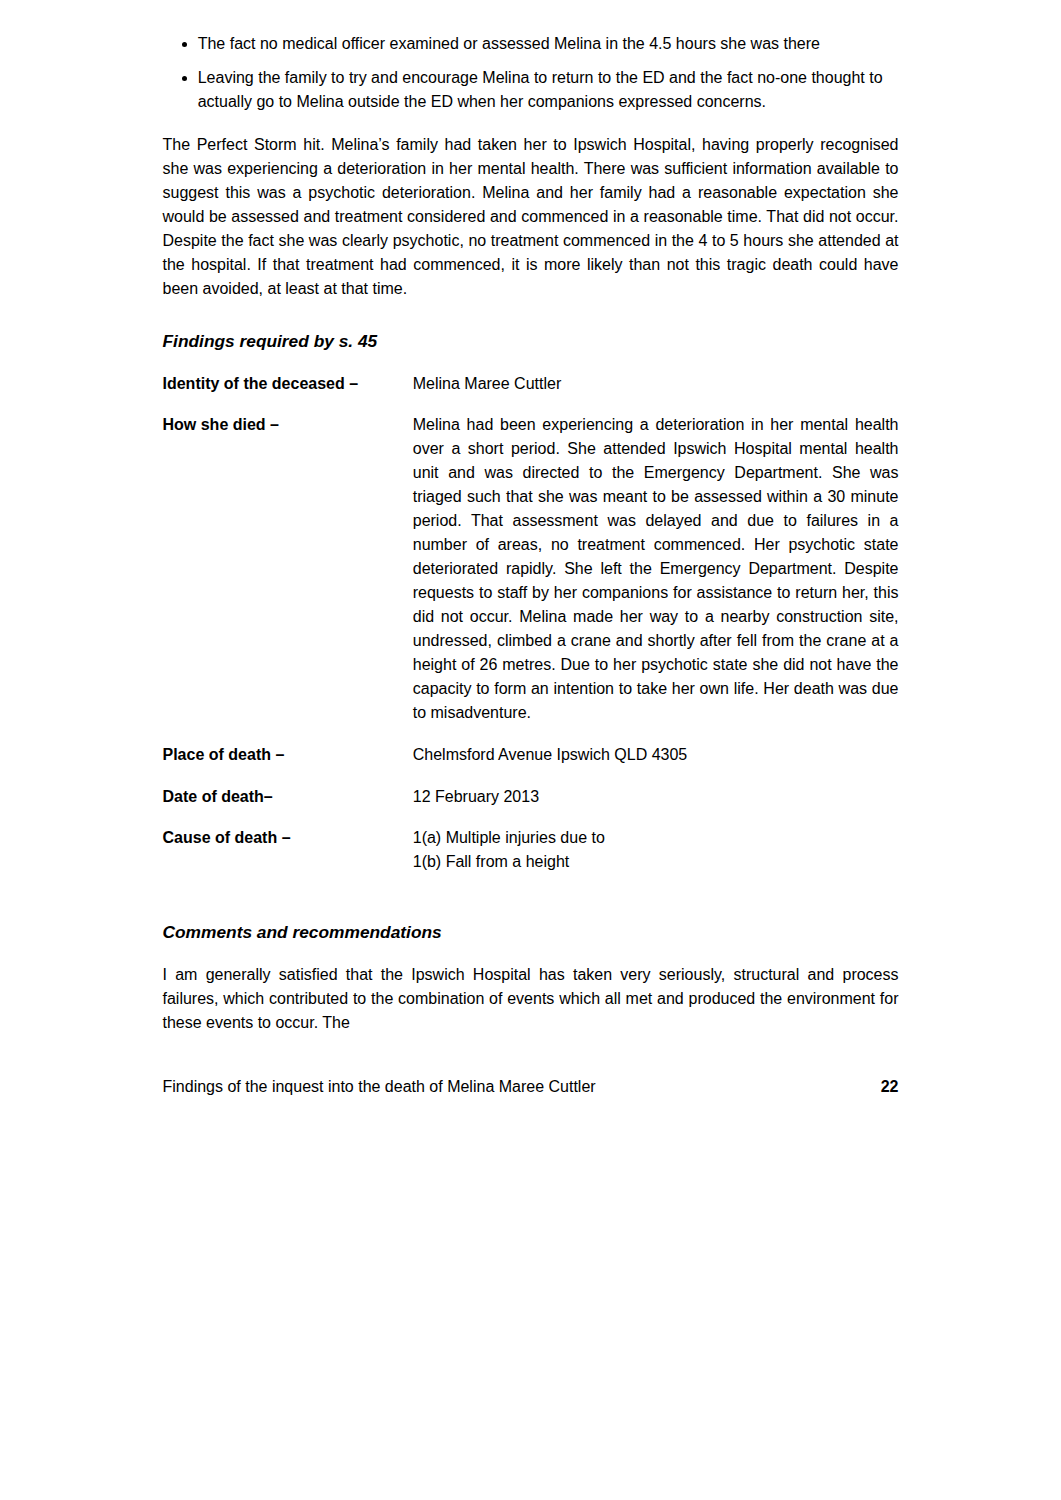The fact no medical officer examined or assessed Melina in the 4.5 hours she was there
Leaving the family to try and encourage Melina to return to the ED and the fact no-one thought to actually go to Melina outside the ED when her companions expressed concerns.
The Perfect Storm hit. Melina’s family had taken her to Ipswich Hospital, having properly recognised she was experiencing a deterioration in her mental health. There was sufficient information available to suggest this was a psychotic deterioration. Melina and her family had a reasonable expectation she would be assessed and treatment considered and commenced in a reasonable time. That did not occur. Despite the fact she was clearly psychotic, no treatment commenced in the 4 to 5 hours she attended at the hospital. If that treatment had commenced, it is more likely than not this tragic death could have been avoided, at least at that time.
Findings required by s. 45
| Identity of the deceased – | Melina Maree Cuttler |
| How she died – | Melina had been experiencing a deterioration in her mental health over a short period. She attended Ipswich Hospital mental health unit and was directed to the Emergency Department. She was triaged such that she was meant to be assessed within a 30 minute period. That assessment was delayed and due to failures in a number of areas, no treatment commenced. Her psychotic state deteriorated rapidly. She left the Emergency Department. Despite requests to staff by her companions for assistance to return her, this did not occur. Melina made her way to a nearby construction site, undressed, climbed a crane and shortly after fell from the crane at a height of 26 metres. Due to her psychotic state she did not have the capacity to form an intention to take her own life. Her death was due to misadventure. |
| Place of death – | Chelmsford Avenue Ipswich QLD 4305 |
| Date of death– | 12 February 2013 |
| Cause of death – | 1(a) Multiple injuries due to 1(b) Fall from a height |
Comments and recommendations
I am generally satisfied that the Ipswich Hospital has taken very seriously, structural and process failures, which contributed to the combination of events which all met and produced the environment for these events to occur. The
Findings of the inquest into the death of Melina Maree Cuttler 22